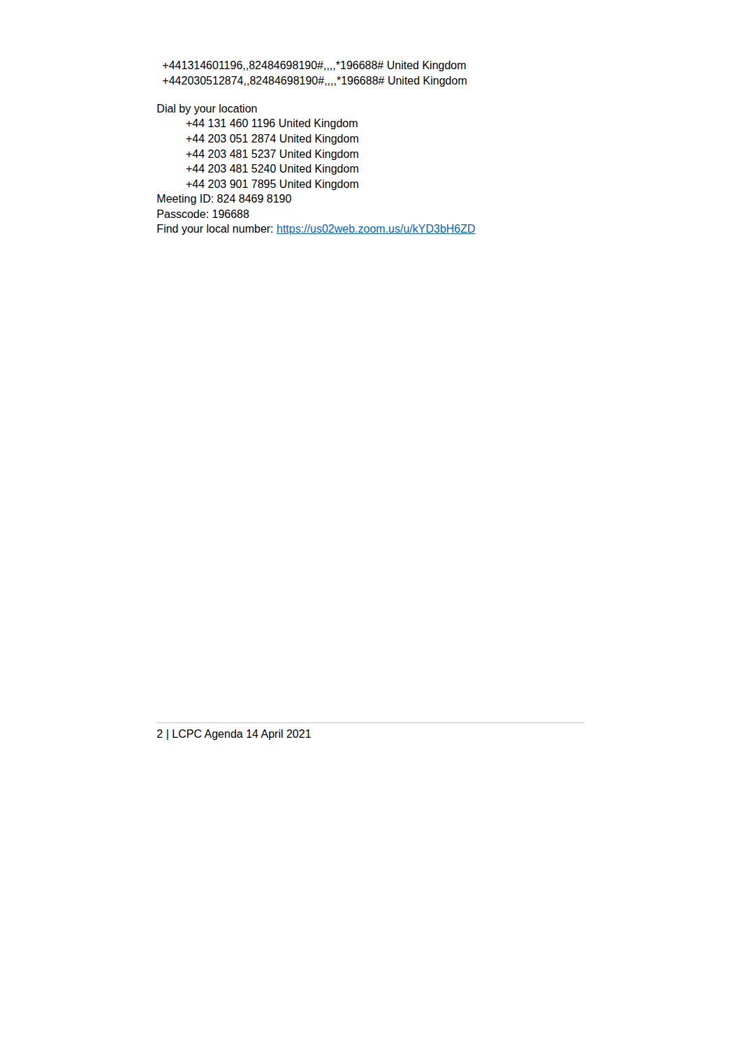+441314601196,,82484698190#,,,,*196688# United Kingdom
+442030512874,,82484698190#,,,,*196688# United Kingdom
Dial by your location
+44 131 460 1196 United Kingdom
+44 203 051 2874 United Kingdom
+44 203 481 5237 United Kingdom
+44 203 481 5240 United Kingdom
+44 203 901 7895 United Kingdom
Meeting ID: 824 8469 8190
Passcode: 196688
Find your local number: https://us02web.zoom.us/u/kYD3bH6ZD
2 | LCPC Agenda 14 April 2021